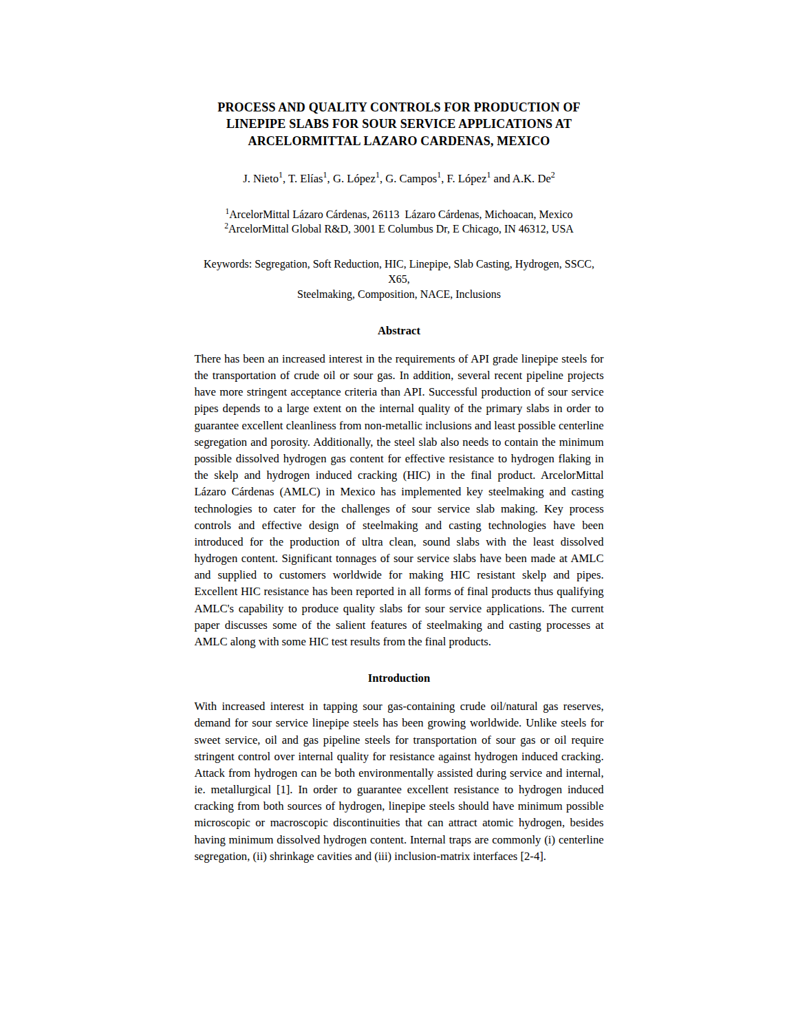Process and Quality Controls for Production of
Linepipe Slabs for Sour Service Applications at
ArcelorMittal Lazaro Cardenas, Mexico
J. Nieto1, T. Elías1, G. López1, G. Campos1, F. López1 and A.K. De2
1ArcelorMittal Lázaro Cárdenas, 26113 Lázaro Cárdenas, Michoacan, Mexico
2ArcelorMittal Global R&D, 3001 E Columbus Dr, E Chicago, IN 46312, USA
Keywords: Segregation, Soft Reduction, HIC, Linepipe, Slab Casting, Hydrogen, SSCC, X65,
Steelmaking, Composition, NACE, Inclusions
Abstract
There has been an increased interest in the requirements of API grade linepipe steels for the transportation of crude oil or sour gas. In addition, several recent pipeline projects have more stringent acceptance criteria than API. Successful production of sour service pipes depends to a large extent on the internal quality of the primary slabs in order to guarantee excellent cleanliness from non-metallic inclusions and least possible centerline segregation and porosity. Additionally, the steel slab also needs to contain the minimum possible dissolved hydrogen gas content for effective resistance to hydrogen flaking in the skelp and hydrogen induced cracking (HIC) in the final product. ArcelorMittal Lázaro Cárdenas (AMLC) in Mexico has implemented key steelmaking and casting technologies to cater for the challenges of sour service slab making. Key process controls and effective design of steelmaking and casting technologies have been introduced for the production of ultra clean, sound slabs with the least dissolved hydrogen content. Significant tonnages of sour service slabs have been made at AMLC and supplied to customers worldwide for making HIC resistant skelp and pipes. Excellent HIC resistance has been reported in all forms of final products thus qualifying AMLC's capability to produce quality slabs for sour service applications. The current paper discusses some of the salient features of steelmaking and casting processes at AMLC along with some HIC test results from the final products.
Introduction
With increased interest in tapping sour gas-containing crude oil/natural gas reserves, demand for sour service linepipe steels has been growing worldwide. Unlike steels for sweet service, oil and gas pipeline steels for transportation of sour gas or oil require stringent control over internal quality for resistance against hydrogen induced cracking. Attack from hydrogen can be both environmentally assisted during service and internal, ie. metallurgical [1]. In order to guarantee excellent resistance to hydrogen induced cracking from both sources of hydrogen, linepipe steels should have minimum possible microscopic or macroscopic discontinuities that can attract atomic hydrogen, besides having minimum dissolved hydrogen content. Internal traps are commonly (i) centerline segregation, (ii) shrinkage cavities and (iii) inclusion-matrix interfaces [2-4].